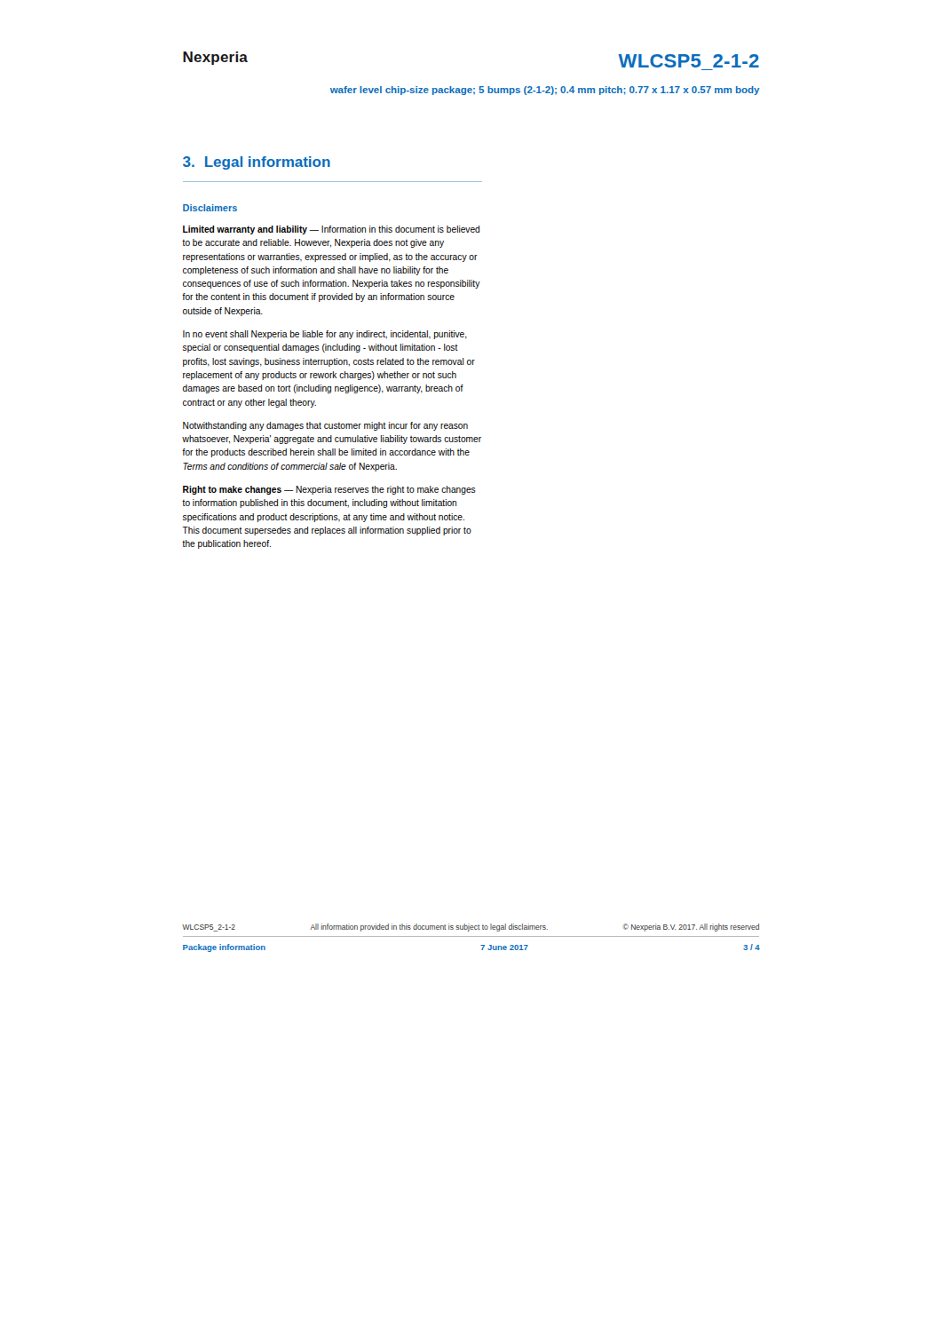Nexperia
WLCSP5_2-1-2
wafer level chip-size package; 5 bumps (2-1-2); 0.4 mm pitch; 0.77 x 1.17 x 0.57 mm body
3. Legal information
Disclaimers
Limited warranty and liability — Information in this document is believed to be accurate and reliable. However, Nexperia does not give any representations or warranties, expressed or implied, as to the accuracy or completeness of such information and shall have no liability for the consequences of use of such information. Nexperia takes no responsibility for the content in this document if provided by an information source outside of Nexperia.
In no event shall Nexperia be liable for any indirect, incidental, punitive, special or consequential damages (including - without limitation - lost profits, lost savings, business interruption, costs related to the removal or replacement of any products or rework charges) whether or not such damages are based on tort (including negligence), warranty, breach of contract or any other legal theory.
Notwithstanding any damages that customer might incur for any reason whatsoever, Nexperia' aggregate and cumulative liability towards customer for the products described herein shall be limited in accordance with the Terms and conditions of commercial sale of Nexperia.
Right to make changes — Nexperia reserves the right to make changes to information published in this document, including without limitation specifications and product descriptions, at any time and without notice. This document supersedes and replaces all information supplied prior to the publication hereof.
WLCSP5_2-1-2
All information provided in this document is subject to legal disclaimers.
© Nexperia B.V. 2017. All rights reserved
Package information
7 June 2017
3 / 4